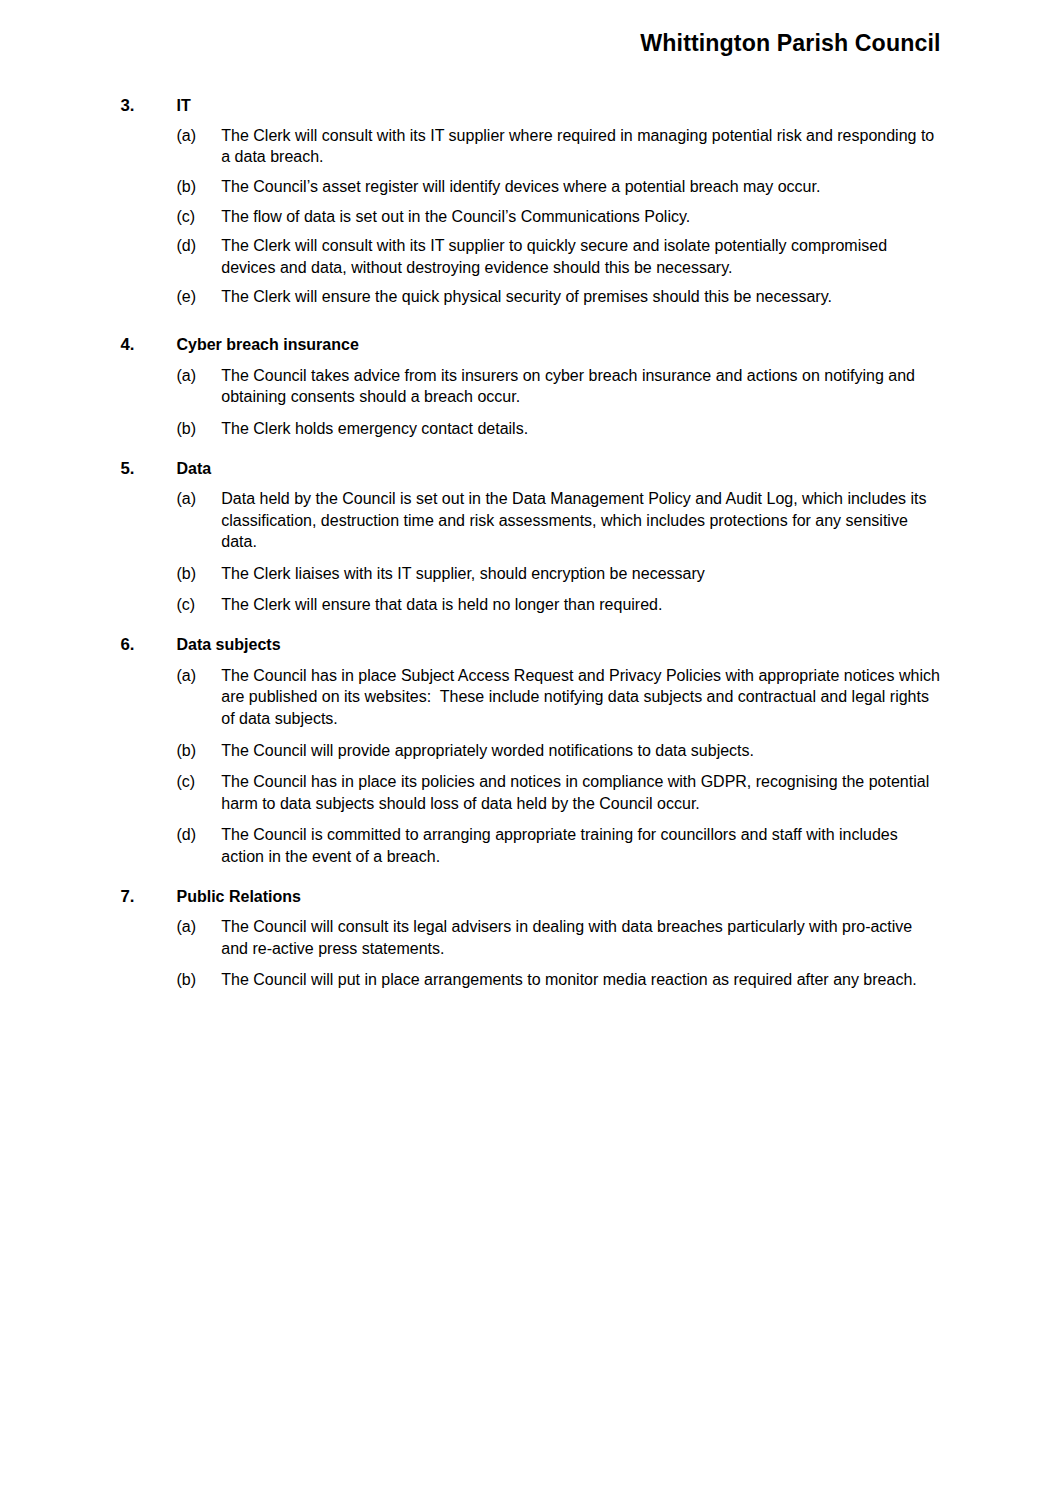Whittington Parish Council
3.
IT
(a) The Clerk will consult with its IT supplier where required in managing potential risk and responding to a data breach.
(b) The Council’s asset register will identify devices where a potential breach may occur.
(c) The flow of data is set out in the Council’s Communications Policy.
(d) The Clerk will consult with its IT supplier to quickly secure and isolate potentially compromised devices and data, without destroying evidence should this be necessary.
(e) The Clerk will ensure the quick physical security of premises should this be necessary.
4.
Cyber breach insurance
(a) The Council takes advice from its insurers on cyber breach insurance and actions on notifying and obtaining consents should a breach occur.
(b) The Clerk holds emergency contact details.
5.
Data
(a) Data held by the Council is set out in the Data Management Policy and Audit Log, which includes its classification, destruction time and risk assessments, which includes protections for any sensitive data.
(b) The Clerk liaises with its IT supplier, should encryption be necessary
(c) The Clerk will ensure that data is held no longer than required.
6.
Data subjects
(a) The Council has in place Subject Access Request and Privacy Policies with appropriate notices which are published on its websites: These include notifying data subjects and contractual and legal rights of data subjects.
(b) The Council will provide appropriately worded notifications to data subjects.
(c) The Council has in place its policies and notices in compliance with GDPR, recognising the potential harm to data subjects should loss of data held by the Council occur.
(d) The Council is committed to arranging appropriate training for councillors and staff with includes action in the event of a breach.
7.
Public Relations
(a) The Council will consult its legal advisers in dealing with data breaches particularly with pro-active and re-active press statements.
(b) The Council will put in place arrangements to monitor media reaction as required after any breach.